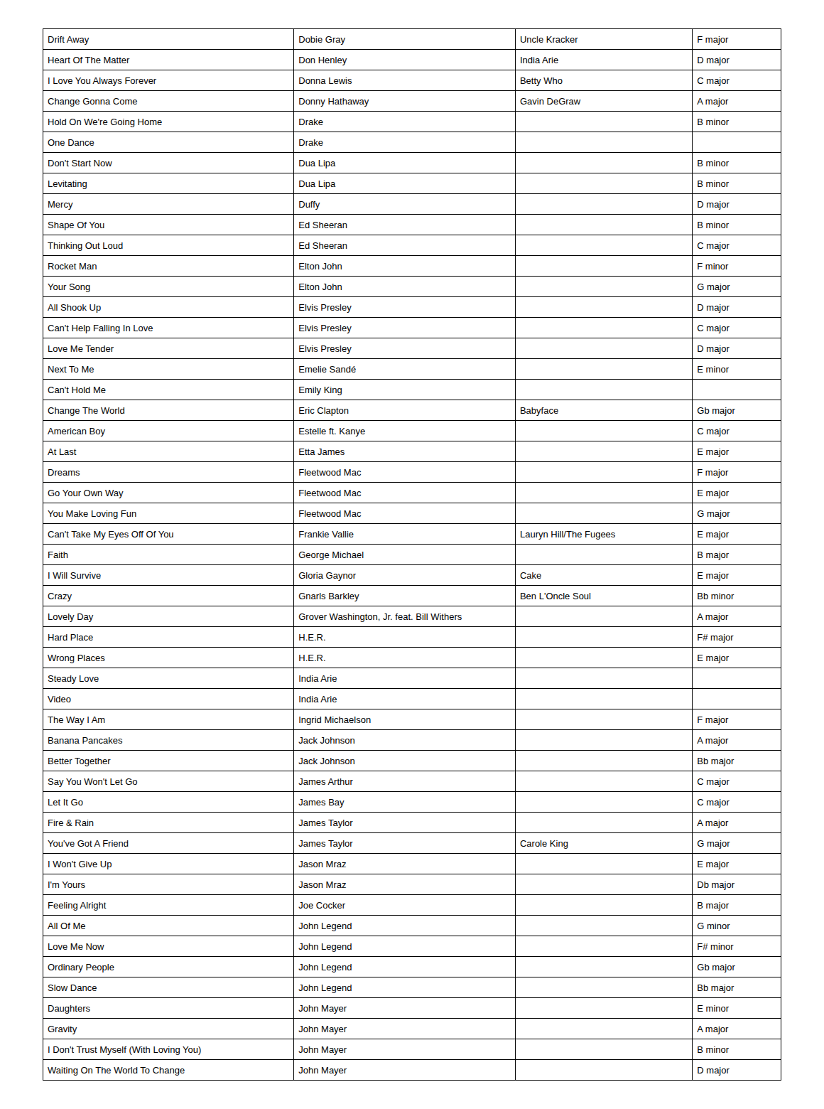| Drift Away | Dobie Gray | Uncle Kracker | F major |
| Heart Of The Matter | Don Henley | India Arie | D major |
| I Love You Always Forever | Donna Lewis | Betty Who | C major |
| Change Gonna Come | Donny Hathaway | Gavin DeGraw | A major |
| Hold On We're Going Home | Drake | | B minor |
| One Dance | Drake | | |
| Don't Start Now | Dua Lipa | | B minor |
| Levitating | Dua Lipa | | B minor |
| Mercy | Duffy | | D major |
| Shape Of You | Ed Sheeran | | B minor |
| Thinking Out Loud | Ed Sheeran | | C major |
| Rocket Man | Elton John | | F minor |
| Your Song | Elton John | | G major |
| All Shook Up | Elvis Presley | | D major |
| Can't Help Falling In Love | Elvis Presley | | C major |
| Love Me Tender | Elvis Presley | | D major |
| Next To Me | Emelie Sandé | | E minor |
| Can't Hold Me | Emily King | | |
| Change The World | Eric Clapton | Babyface | Gb major |
| American Boy | Estelle ft. Kanye | | C major |
| At Last | Etta James | | E major |
| Dreams | Fleetwood Mac | | F major |
| Go Your Own Way | Fleetwood Mac | | E major |
| You Make Loving Fun | Fleetwood Mac | | G major |
| Can't Take My Eyes Off Of You | Frankie Vallie | Lauryn Hill/The Fugees | E major |
| Faith | George Michael | | B major |
| I Will Survive | Gloria Gaynor | Cake | E major |
| Crazy | Gnarls Barkley | Ben L'Oncle Soul | Bb minor |
| Lovely Day | Grover Washington, Jr. feat. Bill Withers | | A major |
| Hard Place | H.E.R. | | F# major |
| Wrong Places | H.E.R. | | E major |
| Steady Love | India Arie | | |
| Video | India Arie | | |
| The Way I Am | Ingrid Michaelson | | F major |
| Banana Pancakes | Jack Johnson | | A major |
| Better Together | Jack Johnson | | Bb major |
| Say You Won't Let Go | James Arthur | | C major |
| Let It Go | James Bay | | C major |
| Fire & Rain | James Taylor | | A major |
| You've Got A Friend | James Taylor | Carole King | G major |
| I Won't Give Up | Jason Mraz | | E major |
| I'm Yours | Jason Mraz | | Db major |
| Feeling Alright | Joe Cocker | | B major |
| All Of Me | John Legend | | G minor |
| Love Me Now | John Legend | | F# minor |
| Ordinary People | John Legend | | Gb major |
| Slow Dance | John Legend | | Bb major |
| Daughters | John Mayer | | E minor |
| Gravity | John Mayer | | A major |
| I Don't Trust Myself (With Loving You) | John Mayer | | B minor |
| Waiting On The World To Change | John Mayer | | D major |